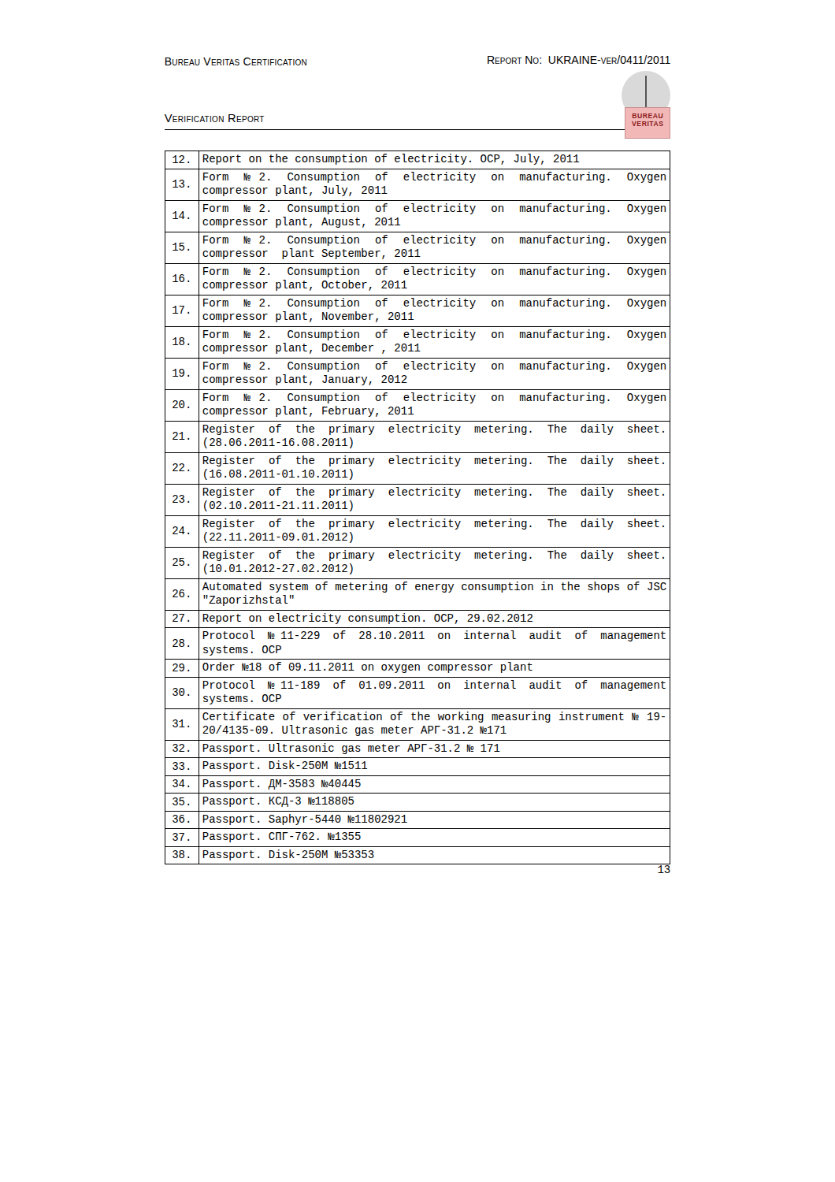Bureau Veritas Certification
Report No: UKRAINE-ver/0411/2011
Verification Report
BUREAU
VERITAS
| 12. | Report on the consumption of electricity. OCP, July, 2011 |
| 13. | Form №2. Consumption of electricity on manufacturing. Oxygen compressor plant, July, 2011 |
| 14. | Form №2. Consumption of electricity on manufacturing. Oxygen compressor plant, August, 2011 |
| 15. | Form №2. Consumption of electricity on manufacturing. Oxygen compressor plant September, 2011 |
| 16. | Form №2. Consumption of electricity on manufacturing. Oxygen compressor plant, October, 2011 |
| 17. | Form №2. Consumption of electricity on manufacturing. Oxygen compressor plant, November, 2011 |
| 18. | Form №2. Consumption of electricity on manufacturing. Oxygen compressor plant, December , 2011 |
| 19. | Form №2. Consumption of electricity on manufacturing. Oxygen compressor plant, January, 2012 |
| 20. | Form №2. Consumption of electricity on manufacturing. Oxygen compressor plant, February, 2011 |
| 21. | Register of the primary electricity metering. The daily sheet. (28.06.2011-16.08.2011) |
| 22. | Register of the primary electricity metering. The daily sheet. (16.08.2011-01.10.2011) |
| 23. | Register of the primary electricity metering. The daily sheet. (02.10.2011-21.11.2011) |
| 24. | Register of the primary electricity metering. The daily sheet. (22.11.2011-09.01.2012) |
| 25. | Register of the primary electricity metering. The daily sheet. (10.01.2012-27.02.2012) |
| 26. | Automated system of metering of energy consumption in the shops of JSC "Zaporizhstal" |
| 27. | Report on electricity consumption. OCP, 29.02.2012 |
| 28. | Protocol №11-229 of 28.10.2011 on internal audit of management systems. OCP |
| 29. | Order №18 of 09.11.2011 on oxygen compressor plant |
| 30. | Protocol №11-189 of 01.09.2011 on internal audit of management systems. OCP |
| 31. | Certificate of verification of the working measuring instrument № 19-20/4135-09. Ultrasonic gas meter АРГ-31.2 №171 |
| 32. | Passport. Ultrasonic gas meter АРГ-31.2 № 171 |
| 33. | Passport. Disk-250M №1511 |
| 34. | Passport. ДМ-3583 №40445 |
| 35. | Passport. КСД-3 №118805 |
| 36. | Passport. Saphyr-5440 №11802921 |
| 37. | Passport. СПГ-762. №1355 |
| 38. | Passport. Disk-250M №53353 |
13